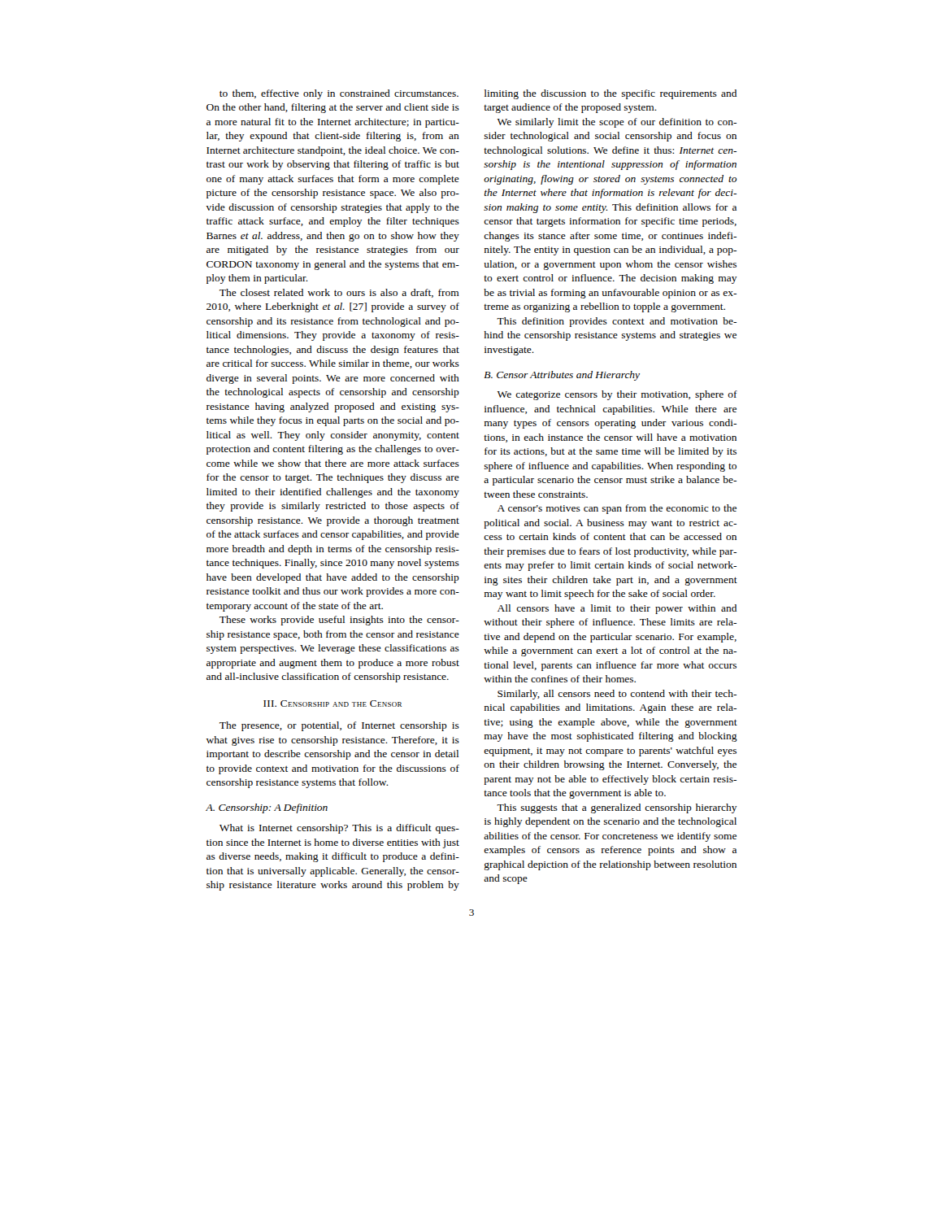to them, effective only in constrained circumstances. On the other hand, filtering at the server and client side is a more natural fit to the Internet architecture; in particular, they expound that client-side filtering is, from an Internet architecture standpoint, the ideal choice. We contrast our work by observing that filtering of traffic is but one of many attack surfaces that form a more complete picture of the censorship resistance space. We also provide discussion of censorship strategies that apply to the traffic attack surface, and employ the filter techniques Barnes et al. address, and then go on to show how they are mitigated by the resistance strategies from our CORDON taxonomy in general and the systems that employ them in particular.
The closest related work to ours is also a draft, from 2010, where Leberknight et al. [27] provide a survey of censorship and its resistance from technological and political dimensions. They provide a taxonomy of resistance technologies, and discuss the design features that are critical for success. While similar in theme, our works diverge in several points. We are more concerned with the technological aspects of censorship and censorship resistance having analyzed proposed and existing systems while they focus in equal parts on the social and political as well. They only consider anonymity, content protection and content filtering as the challenges to overcome while we show that there are more attack surfaces for the censor to target. The techniques they discuss are limited to their identified challenges and the taxonomy they provide is similarly restricted to those aspects of censorship resistance. We provide a thorough treatment of the attack surfaces and censor capabilities, and provide more breadth and depth in terms of the censorship resistance techniques. Finally, since 2010 many novel systems have been developed that have added to the censorship resistance toolkit and thus our work provides a more contemporary account of the state of the art.
These works provide useful insights into the censorship resistance space, both from the censor and resistance system perspectives. We leverage these classifications as appropriate and augment them to produce a more robust and all-inclusive classification of censorship resistance.
III. Censorship and the Censor
The presence, or potential, of Internet censorship is what gives rise to censorship resistance. Therefore, it is important to describe censorship and the censor in detail to provide context and motivation for the discussions of censorship resistance systems that follow.
A. Censorship: A Definition
What is Internet censorship? This is a difficult question since the Internet is home to diverse entities with just as diverse needs, making it difficult to produce a definition that is universally applicable. Generally, the censorship resistance literature works around this problem by limiting the discussion to the specific requirements and target audience of the proposed system.
We similarly limit the scope of our definition to consider technological and social censorship and focus on technological solutions. We define it thus: Internet censorship is the intentional suppression of information originating, flowing or stored on systems connected to the Internet where that information is relevant for decision making to some entity. This definition allows for a censor that targets information for specific time periods, changes its stance after some time, or continues indefinitely. The entity in question can be an individual, a population, or a government upon whom the censor wishes to exert control or influence. The decision making may be as trivial as forming an unfavourable opinion or as extreme as organizing a rebellion to topple a government.
This definition provides context and motivation behind the censorship resistance systems and strategies we investigate.
B. Censor Attributes and Hierarchy
We categorize censors by their motivation, sphere of influence, and technical capabilities. While there are many types of censors operating under various conditions, in each instance the censor will have a motivation for its actions, but at the same time will be limited by its sphere of influence and capabilities. When responding to a particular scenario the censor must strike a balance between these constraints.
A censor's motives can span from the economic to the political and social. A business may want to restrict access to certain kinds of content that can be accessed on their premises due to fears of lost productivity, while parents may prefer to limit certain kinds of social networking sites their children take part in, and a government may want to limit speech for the sake of social order.
All censors have a limit to their power within and without their sphere of influence. These limits are relative and depend on the particular scenario. For example, while a government can exert a lot of control at the national level, parents can influence far more what occurs within the confines of their homes.
Similarly, all censors need to contend with their technical capabilities and limitations. Again these are relative; using the example above, while the government may have the most sophisticated filtering and blocking equipment, it may not compare to parents' watchful eyes on their children browsing the Internet. Conversely, the parent may not be able to effectively block certain resistance tools that the government is able to.
This suggests that a generalized censorship hierarchy is highly dependent on the scenario and the technological abilities of the censor. For concreteness we identify some examples of censors as reference points and show a graphical depiction of the relationship between resolution and scope
3